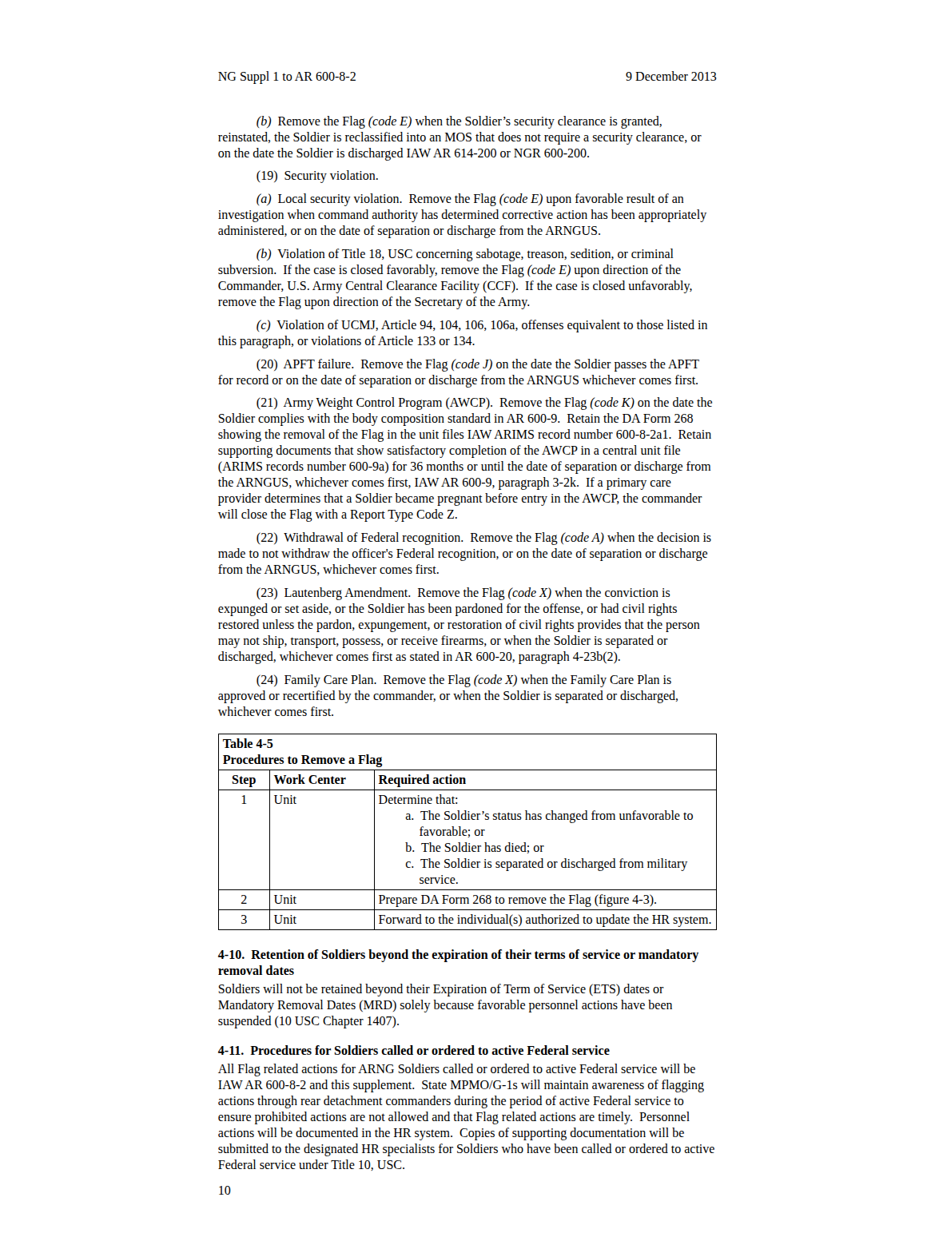NG Suppl 1 to AR 600-8-2 9 December 2013
(b) Remove the Flag (code E) when the Soldier’s security clearance is granted, reinstated, the Soldier is reclassified into an MOS that does not require a security clearance, or on the date the Soldier is discharged IAW AR 614-200 or NGR 600-200.
(19) Security violation.
(a) Local security violation. Remove the Flag (code E) upon favorable result of an investigation when command authority has determined corrective action has been appropriately administered, or on the date of separation or discharge from the ARNGUS.
(b) Violation of Title 18, USC concerning sabotage, treason, sedition, or criminal subversion. If the case is closed favorably, remove the Flag (code E) upon direction of the Commander, U.S. Army Central Clearance Facility (CCF). If the case is closed unfavorably, remove the Flag upon direction of the Secretary of the Army.
(c) Violation of UCMJ, Article 94, 104, 106, 106a, offenses equivalent to those listed in this paragraph, or violations of Article 133 or 134.
(20) APFT failure. Remove the Flag (code J) on the date the Soldier passes the APFT for record or on the date of separation or discharge from the ARNGUS whichever comes first.
(21) Army Weight Control Program (AWCP). Remove the Flag (code K) on the date the Soldier complies with the body composition standard in AR 600-9. Retain the DA Form 268 showing the removal of the Flag in the unit files IAW ARIMS record number 600-8-2a1. Retain supporting documents that show satisfactory completion of the AWCP in a central unit file (ARIMS records number 600-9a) for 36 months or until the date of separation or discharge from the ARNGUS, whichever comes first, IAW AR 600-9, paragraph 3-2k. If a primary care provider determines that a Soldier became pregnant before entry in the AWCP, the commander will close the Flag with a Report Type Code Z.
(22) Withdrawal of Federal recognition. Remove the Flag (code A) when the decision is made to not withdraw the officer's Federal recognition, or on the date of separation or discharge from the ARNGUS, whichever comes first.
(23) Lautenberg Amendment. Remove the Flag (code X) when the conviction is expunged or set aside, or the Soldier has been pardoned for the offense, or had civil rights restored unless the pardon, expungement, or restoration of civil rights provides that the person may not ship, transport, possess, or receive firearms, or when the Soldier is separated or discharged, whichever comes first as stated in AR 600-20, paragraph 4-23b(2).
(24) Family Care Plan. Remove the Flag (code X) when the Family Care Plan is approved or recertified by the commander, or when the Soldier is separated or discharged, whichever comes first.
| Table 4-5 |
| Procedures to Remove a Flag |
| Step | Work Center | Required action |
| 1 | Unit | Determine that: a. The Soldier’s status has changed from unfavorable to favorable; or b. The Soldier has died; or c. The Soldier is separated or discharged from military service. |
| 2 | Unit | Prepare DA Form 268 to remove the Flag (figure 4-3). |
| 3 | Unit | Forward to the individual(s) authorized to update the HR system. |
4-10. Retention of Soldiers beyond the expiration of their terms of service or mandatory removal dates
Soldiers will not be retained beyond their Expiration of Term of Service (ETS) dates or Mandatory Removal Dates (MRD) solely because favorable personnel actions have been suspended (10 USC Chapter 1407).
4-11. Procedures for Soldiers called or ordered to active Federal service
All Flag related actions for ARNG Soldiers called or ordered to active Federal service will be IAW AR 600-8-2 and this supplement. State MPMO/G-1s will maintain awareness of flagging actions through rear detachment commanders during the period of active Federal service to ensure prohibited actions are not allowed and that Flag related actions are timely. Personnel actions will be documented in the HR system. Copies of supporting documentation will be submitted to the designated HR specialists for Soldiers who have been called or ordered to active Federal service under Title 10, USC.
10